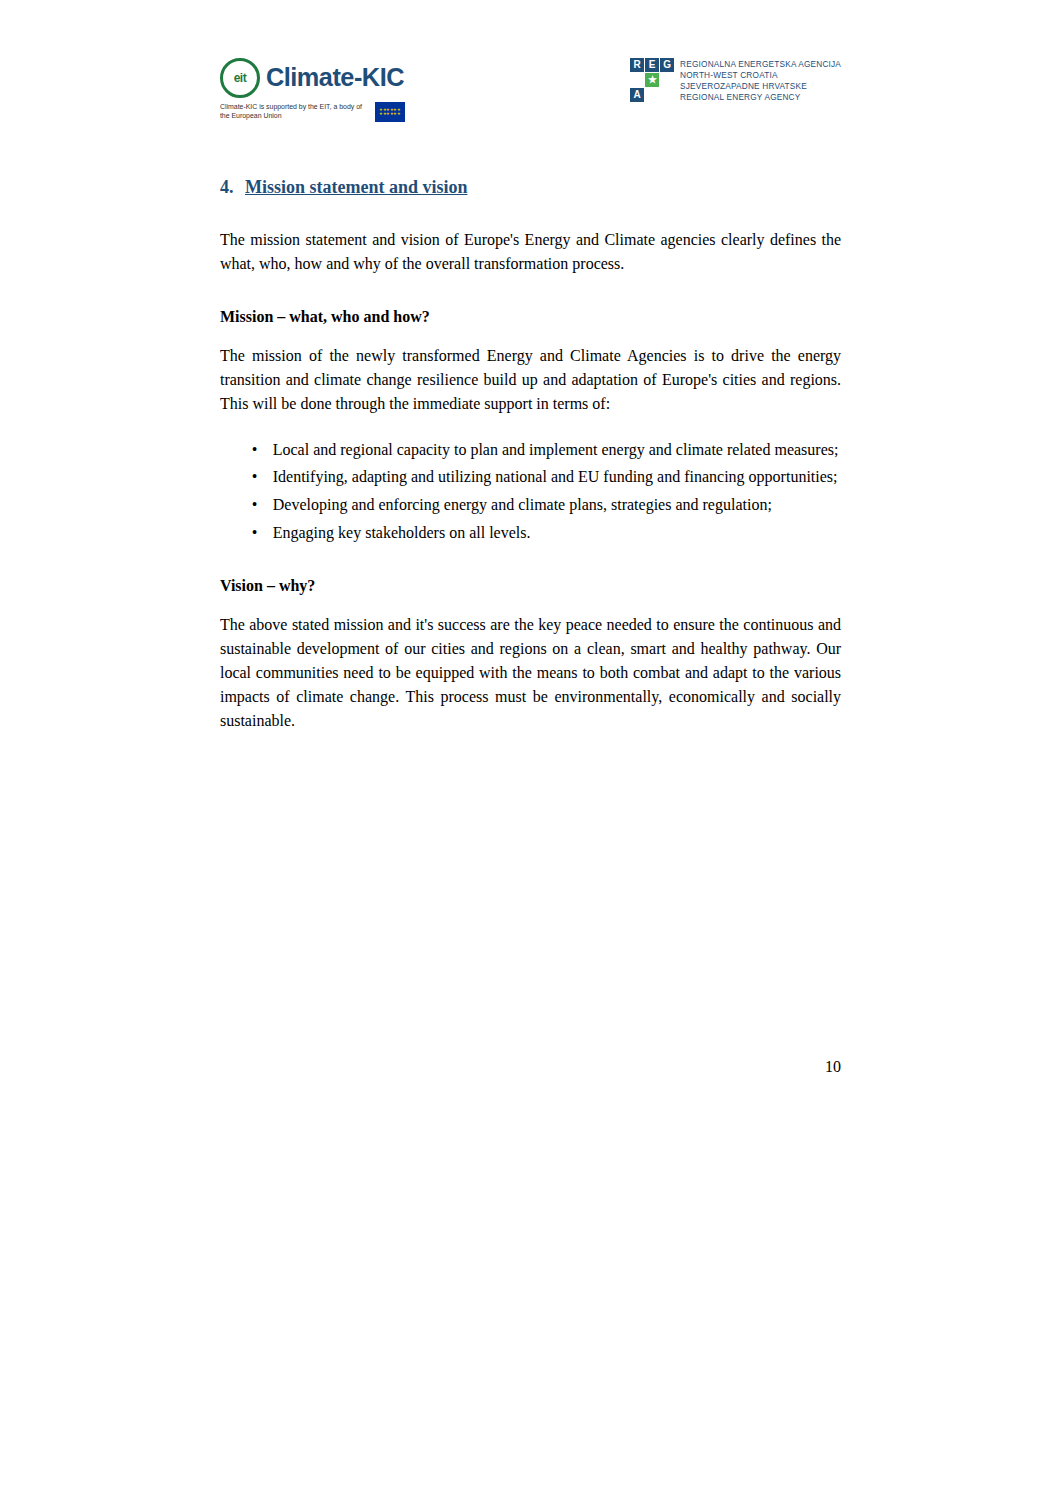eit
Climate-KIC
Climate-KIC is supported by the EIT, a body of the European Union
REG ★ A
REGIONALNA ENERGETSKA AGENCIJA
NORTH-WEST CROATIA
SJEVEROZAPADNE HRVATSKE
REGIONAL ENERGY AGENCY
4. Mission statement and vision
The mission statement and vision of Europe's Energy and Climate agencies clearly defines the what, who, how and why of the overall transformation process.
Mission – what, who and how?
The mission of the newly transformed Energy and Climate Agencies is to drive the energy transition and climate change resilience build up and adaptation of Europe's cities and regions. This will be done through the immediate support in terms of:
Local and regional capacity to plan and implement energy and climate related measures;
Identifying, adapting and utilizing national and EU funding and financing opportunities;
Developing and enforcing energy and climate plans, strategies and regulation;
Engaging key stakeholders on all levels.
Vision – why?
The above stated mission and it's success are the key peace needed to ensure the continuous and sustainable development of our cities and regions on a clean, smart and healthy pathway. Our local communities need to be equipped with the means to both combat and adapt to the various impacts of climate change. This process must be environmentally, economically and socially sustainable.
10